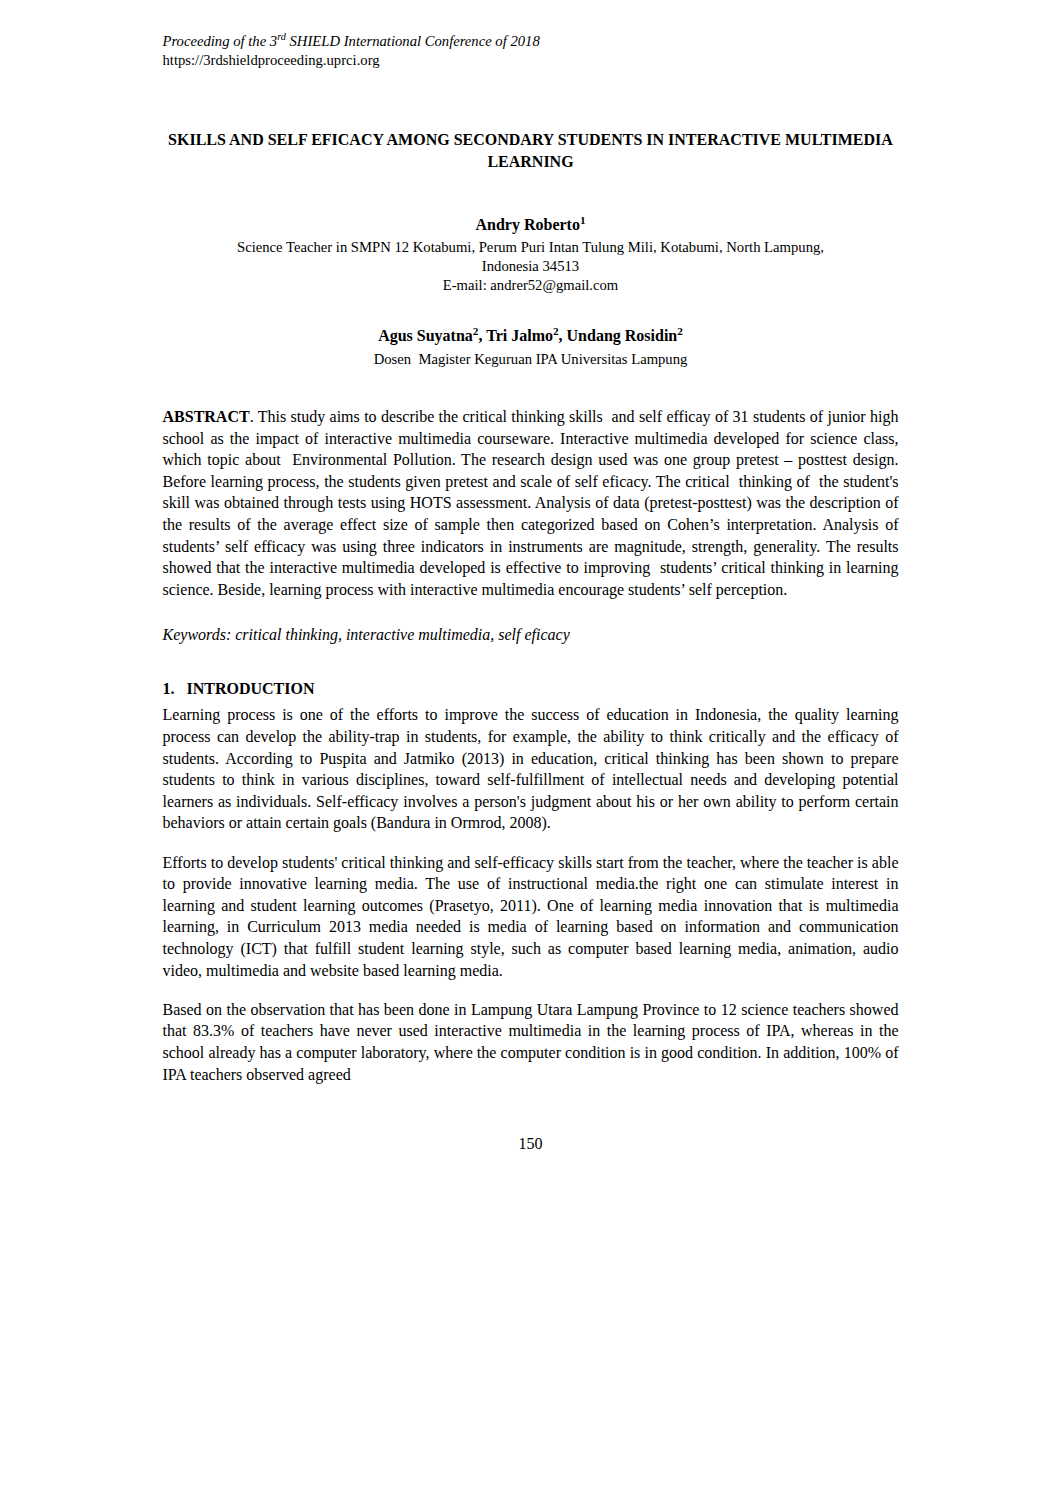Proceeding of the 3rd SHIELD International Conference of 2018
https://3rdshieldproceeding.uprci.org
Skills and Self Eficacy Among Secondary Students in Interactive Multimedia Learning
Andry Roberto1
Science Teacher in SMPN 12 Kotabumi, Perum Puri Intan Tulung Mili, Kotabumi, North Lampung,
Indonesia 34513
E-mail: andrer52@gmail.com
Agus Suyatna2, Tri Jalmo2, Undang Rosidin2
Dosen Magister Keguruan IPA Universitas Lampung
ABSTRACT. This study aims to describe the critical thinking skills and self efficay of 31 students of junior high school as the impact of interactive multimedia courseware. Interactive multimedia developed for science class, which topic about Environmental Pollution. The research design used was one group pretest – posttest design. Before learning process, the students given pretest and scale of self eficacy. The critical thinking of the student's skill was obtained through tests using HOTS assessment. Analysis of data (pretest-posttest) was the description of the results of the average effect size of sample then categorized based on Cohen’s interpretation. Analysis of students’ self efficacy was using three indicators in instruments are magnitude, strength, generality. The results showed that the interactive multimedia developed is effective to improving students’ critical thinking in learning science. Beside, learning process with interactive multimedia encourage students’ self perception.
Keywords: critical thinking, interactive multimedia, self eficacy
1. Introduction
Learning process is one of the efforts to improve the success of education in Indonesia, the quality learning process can develop the ability-trap in students, for example, the ability to think critically and the efficacy of students. According to Puspita and Jatmiko (2013) in education, critical thinking has been shown to prepare students to think in various disciplines, toward self-fulfillment of intellectual needs and developing potential learners as individuals. Self-efficacy involves a person's judgment about his or her own ability to perform certain behaviors or attain certain goals (Bandura in Ormrod, 2008).
Efforts to develop students' critical thinking and self-efficacy skills start from the teacher, where the teacher is able to provide innovative learning media. The use of instructional media.the right one can stimulate interest in learning and student learning outcomes (Prasetyo, 2011). One of learning media innovation that is multimedia learning, in Curriculum 2013 media needed is media of learning based on information and communication technology (ICT) that fulfill student learning style, such as computer based learning media, animation, audio video, multimedia and website based learning media.
Based on the observation that has been done in Lampung Utara Lampung Province to 12 science teachers showed that 83.3% of teachers have never used interactive multimedia in the learning process of IPA, whereas in the school already has a computer laboratory, where the computer condition is in good condition. In addition, 100% of IPA teachers observed agreed
150